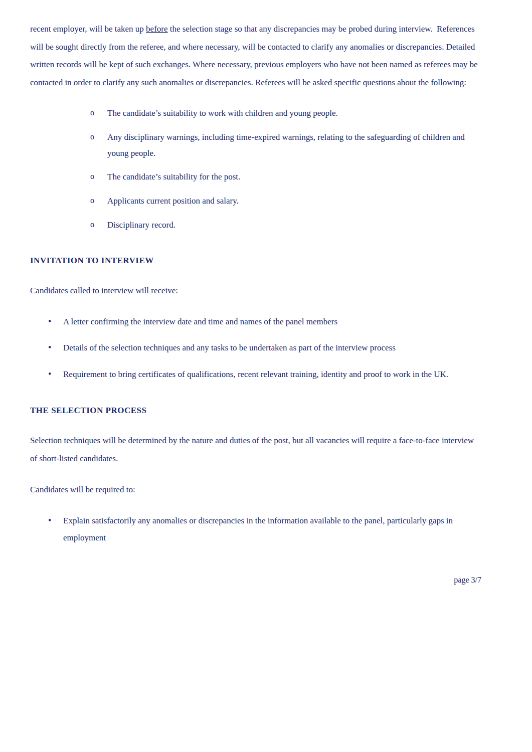recent employer, will be taken up before the selection stage so that any discrepancies may be probed during interview. References will be sought directly from the referee, and where necessary, will be contacted to clarify any anomalies or discrepancies. Detailed written records will be kept of such exchanges. Where necessary, previous employers who have not been named as referees may be contacted in order to clarify any such anomalies or discrepancies. Referees will be asked specific questions about the following:
The candidate’s suitability to work with children and young people.
Any disciplinary warnings, including time-expired warnings, relating to the safeguarding of children and young people.
The candidate’s suitability for the post.
Applicants current position and salary.
Disciplinary record.
INVITATION TO INTERVIEW
Candidates called to interview will receive:
A letter confirming the interview date and time and names of the panel members
Details of the selection techniques and any tasks to be undertaken as part of the interview process
Requirement to bring certificates of qualifications, recent relevant training, identity and proof to work in the UK.
THE SELECTION PROCESS
Selection techniques will be determined by the nature and duties of the post, but all vacancies will require a face-to-face interview of short-listed candidates.
Candidates will be required to:
Explain satisfactorily any anomalies or discrepancies in the information available to the panel, particularly gaps in employment
page 3/7